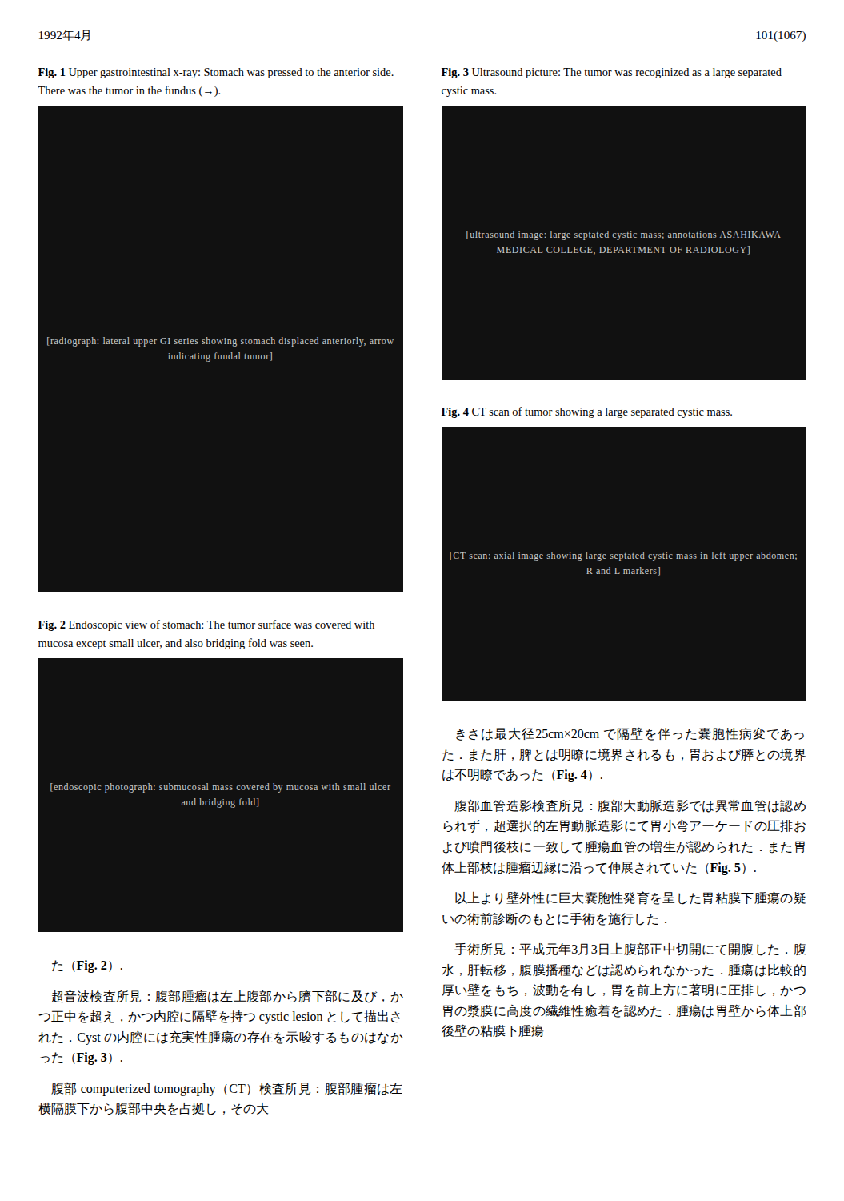1992年4月 101(1067)
Fig. 1 Upper gastrointestinal x-ray: Stomach was pressed to the anterior side. There was the tumor in the fundus (→).
[radiograph: lateral upper GI series showing stomach displaced anteriorly, arrow indicating fundal tumor]
Fig. 2 Endoscopic view of stomach: The tumor surface was covered with mucosa except small ulcer, and also bridging fold was seen.
[endoscopic photograph: submucosal mass covered by mucosa with small ulcer and bridging fold]
た（Fig. 2）.
超音波検査所見：腹部腫瘤は左上腹部から臍下部に及び，かつ正中を超え，かつ内腔に隔壁を持つ cystic lesion として描出された．Cyst の内腔には充実性腫瘍の存在を示唆するものはなかった（Fig. 3）.
腹部 computerized tomography（CT）検査所見：腹部腫瘤は左横隔膜下から腹部中央を占拠し，その大
Fig. 3 Ultrasound picture: The tumor was recoginized as a large separated cystic mass.
[ultrasound image: large septated cystic mass; annotations ASAHIKAWA MEDICAL COLLEGE, DEPARTMENT OF RADIOLOGY]
Fig. 4 CT scan of tumor showing a large separated cystic mass.
[CT scan: axial image showing large septated cystic mass in left upper abdomen; R and L markers]
きさは最大径25cm×20cm で隔壁を伴った嚢胞性病変であった．また肝，脾とは明瞭に境界されるも，胃および膵との境界は不明瞭であった（Fig. 4）.
腹部血管造影検査所見：腹部大動脈造影では異常血管は認められず，超選択的左胃動脈造影にて胃小弯アーケードの圧排および噴門後枝に一致して腫瘍血管の増生が認められた．また胃体上部枝は腫瘤辺縁に沿って伸展されていた（Fig. 5）.
以上より壁外性に巨大嚢胞性発育を呈した胃粘膜下腫瘍の疑いの術前診断のもとに手術を施行した．
手術所見：平成元年3月3日上腹部正中切開にて開腹した．腹水，肝転移，腹膜播種などは認められなかった．腫瘍は比較的厚い壁をもち，波動を有し，胃を前上方に著明に圧排し，かつ胃の漿膜に高度の繊維性癒着を認めた．腫瘍は胃壁から体上部後壁の粘膜下腫瘍